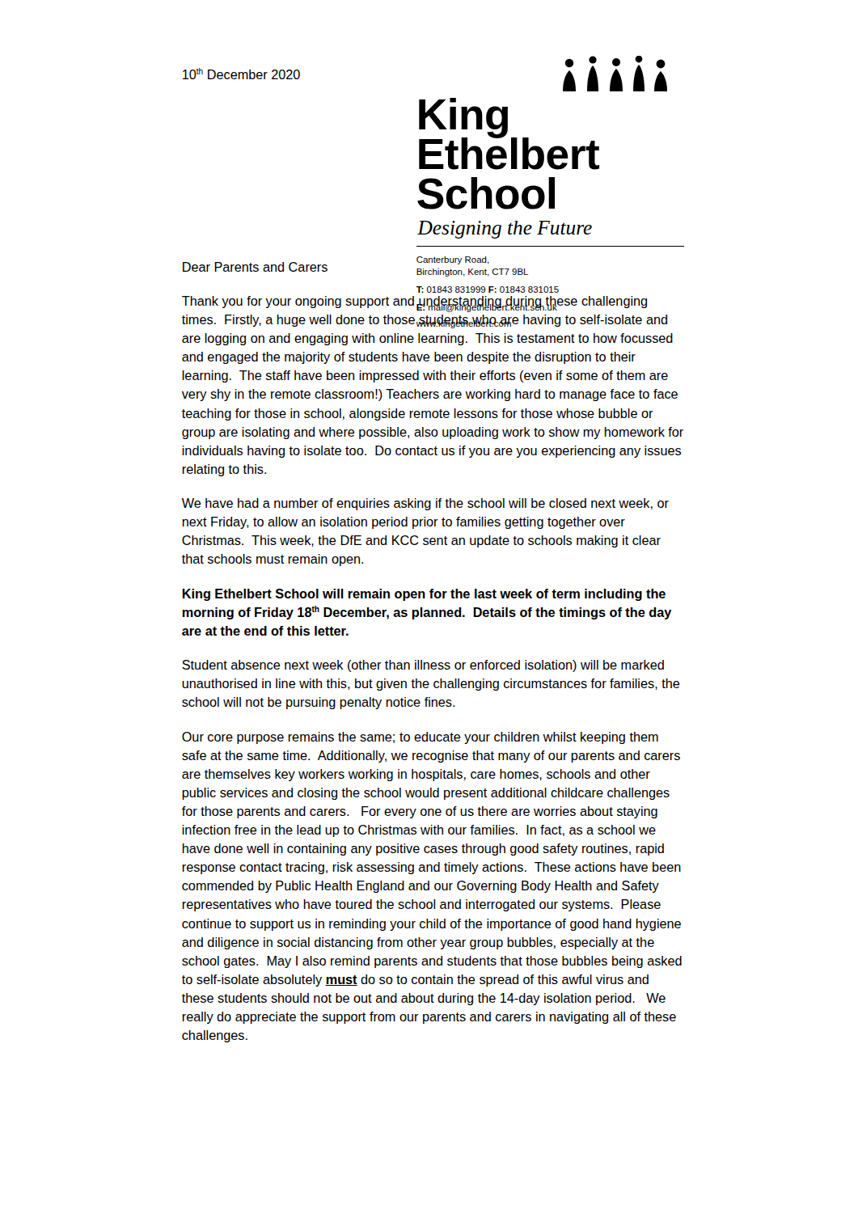10th December 2020
King Ethelbert School
Designing the Future
Canterbury Road, Birchington, Kent, CT7 9BL
T: 01843 831999 F: 01843 831015
E: mail@kingethelbert.kent.sch.uk
www.kingethelbert.com
Dear Parents and Carers
Thank you for your ongoing support and understanding during these challenging times. Firstly, a huge well done to those students who are having to self-isolate and are logging on and engaging with online learning. This is testament to how focussed and engaged the majority of students have been despite the disruption to their learning. The staff have been impressed with their efforts (even if some of them are very shy in the remote classroom!) Teachers are working hard to manage face to face teaching for those in school, alongside remote lessons for those whose bubble or group are isolating and where possible, also uploading work to show my homework for individuals having to isolate too. Do contact us if you are you experiencing any issues relating to this.
We have had a number of enquiries asking if the school will be closed next week, or next Friday, to allow an isolation period prior to families getting together over Christmas. This week, the DfE and KCC sent an update to schools making it clear that schools must remain open.
King Ethelbert School will remain open for the last week of term including the morning of Friday 18th December, as planned. Details of the timings of the day are at the end of this letter.
Student absence next week (other than illness or enforced isolation) will be marked unauthorised in line with this, but given the challenging circumstances for families, the school will not be pursuing penalty notice fines.
Our core purpose remains the same; to educate your children whilst keeping them safe at the same time. Additionally, we recognise that many of our parents and carers are themselves key workers working in hospitals, care homes, schools and other public services and closing the school would present additional childcare challenges for those parents and carers. For every one of us there are worries about staying infection free in the lead up to Christmas with our families. In fact, as a school we have done well in containing any positive cases through good safety routines, rapid response contact tracing, risk assessing and timely actions. These actions have been commended by Public Health England and our Governing Body Health and Safety representatives who have toured the school and interrogated our systems. Please continue to support us in reminding your child of the importance of good hand hygiene and diligence in social distancing from other year group bubbles, especially at the school gates. May I also remind parents and students that those bubbles being asked to self-isolate absolutely must do so to contain the spread of this awful virus and these students should not be out and about during the 14-day isolation period. We really do appreciate the support from our parents and carers in navigating all of these challenges.